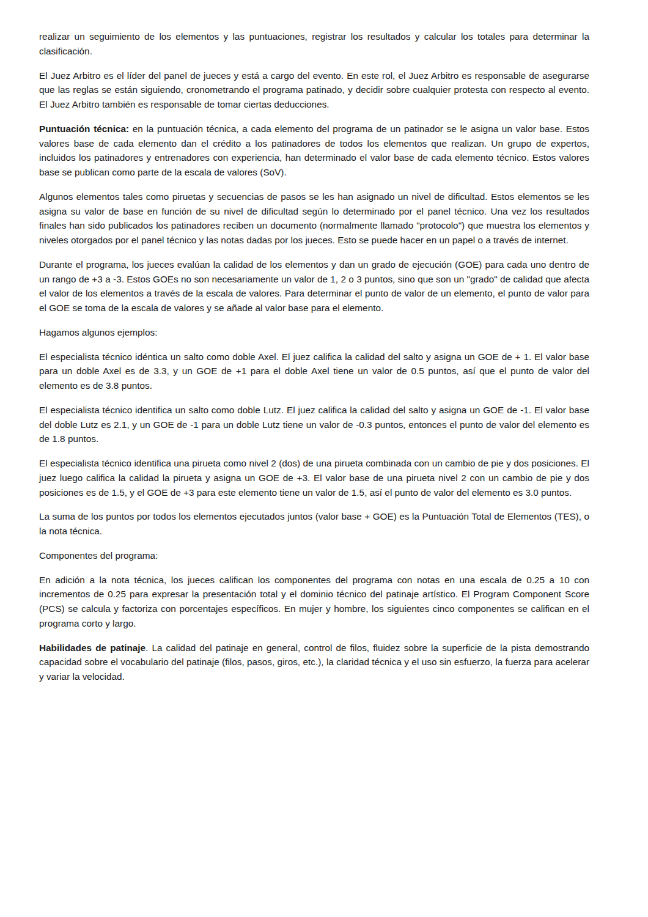realizar un seguimiento de los elementos y las puntuaciones, registrar los resultados y calcular los totales para determinar la clasificación.
El Juez Arbitro es el líder del panel de jueces y está a cargo del evento. En este rol, el Juez Arbitro es responsable de asegurarse que las reglas se están siguiendo, cronometrando el programa patinado, y decidir sobre cualquier protesta con respecto al evento. El Juez Arbitro también es responsable de tomar ciertas deducciones.
Puntuación técnica: en la puntuación técnica, a cada elemento del programa de un patinador se le asigna un valor base. Estos valores base de cada elemento dan el crédito a los patinadores de todos los elementos que realizan. Un grupo de expertos, incluidos los patinadores y entrenadores con experiencia, han determinado el valor base de cada elemento técnico. Estos valores base se publican como parte de la escala de valores (SoV).
Algunos elementos tales como piruetas y secuencias de pasos se les han asignado un nivel de dificultad. Estos elementos se les asigna su valor de base en función de su nivel de dificultad según lo determinado por el panel técnico. Una vez los resultados finales han sido publicados los patinadores reciben un documento (normalmente llamado "protocolo") que muestra los elementos y niveles otorgados por el panel técnico y las notas dadas por los jueces. Esto se puede hacer en un papel o a través de internet.
Durante el programa, los jueces evalúan la calidad de los elementos y dan un grado de ejecución (GOE) para cada uno dentro de un rango de +3 a -3. Estos GOEs no son necesariamente un valor de 1, 2 o 3 puntos, sino que son un "grado" de calidad que afecta el valor de los elementos a través de la escala de valores. Para determinar el punto de valor de un elemento, el punto de valor para el GOE se toma de la escala de valores y se añade al valor base para el elemento.
Hagamos algunos ejemplos:
El especialista técnico idéntica un salto como doble Axel. El juez califica la calidad del salto y asigna un GOE de + 1. El valor base para un doble Axel es de 3.3, y un GOE de +1 para el doble Axel tiene un valor de 0.5 puntos, así que el punto de valor del elemento es de 3.8 puntos.
El especialista técnico identifica un salto como doble Lutz. El juez califica la calidad del salto y asigna un GOE de -1. El valor base del doble Lutz es 2.1, y un GOE de -1 para un doble Lutz tiene un valor de -0.3 puntos, entonces el punto de valor del elemento es de 1.8 puntos.
El especialista técnico identifica una pirueta como nivel 2 (dos) de una pirueta combinada con un cambio de pie y dos posiciones. El juez luego califica la calidad la pirueta y asigna un GOE de +3. El valor base de una pirueta nivel 2 con un cambio de pie y dos posiciones es de 1.5, y el GOE de +3 para este elemento tiene un valor de 1.5, así el punto de valor del elemento es 3.0 puntos.
La suma de los puntos por todos los elementos ejecutados juntos (valor base + GOE) es la Puntuación Total de Elementos (TES), o la nota técnica.
Componentes del programa:
En adición a la nota técnica, los jueces califican los componentes del programa con notas en una escala de 0.25 a 10 con incrementos de 0.25 para expresar la presentación total y el dominio técnico del patinaje artístico. El Program Component Score (PCS) se calcula y factoriza con porcentajes específicos. En mujer y hombre, los siguientes cinco componentes se califican en el programa corto y largo.
Habilidades de patinaje. La calidad del patinaje en general, control de filos, fluidez sobre la superficie de la pista demostrando capacidad sobre el vocabulario del patinaje (filos, pasos, giros, etc.), la claridad técnica y el uso sin esfuerzo, la fuerza para acelerar y variar la velocidad.